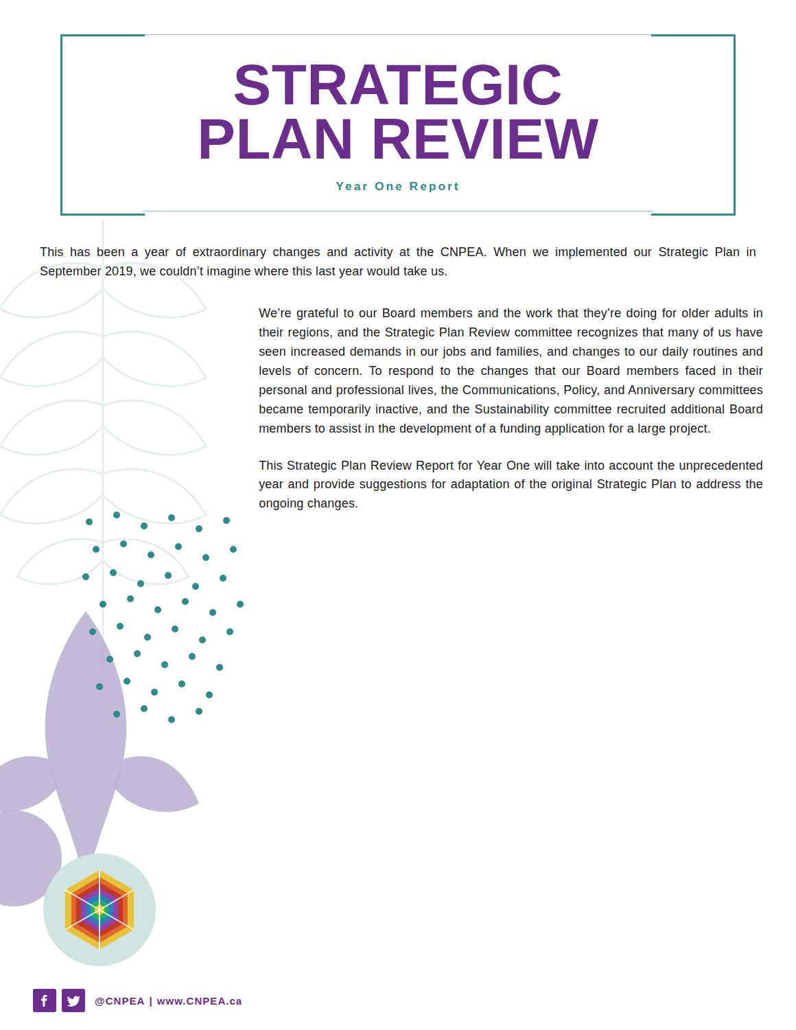StrategicPlan Review
Year One Report
This has been a year of extraordinary changes and activity at the CNPEA. When we implemented our Strategic Plan in September 2019, we couldn’t imagine where this last year would take us.
We’re grateful to our Board members and the work that they’re doing for older adults in their regions, and the Strategic Plan Review committee recognizes that many of us have seen increased demands in our jobs and families, and changes to our daily routines and levels of concern. To respond to the changes that our Board members faced in their personal and professional lives, the Communications, Policy, and Anniversary committees became temporarily inactive, and the Sustainability committee recruited additional Board members to assist in the development of a funding application for a large project.
This Strategic Plan Review Report for Year One will take into account the unprecedented year and provide suggestions for adaptation of the original Strategic Plan to address the ongoing changes.
@CNPEA|www.CNPEA.ca